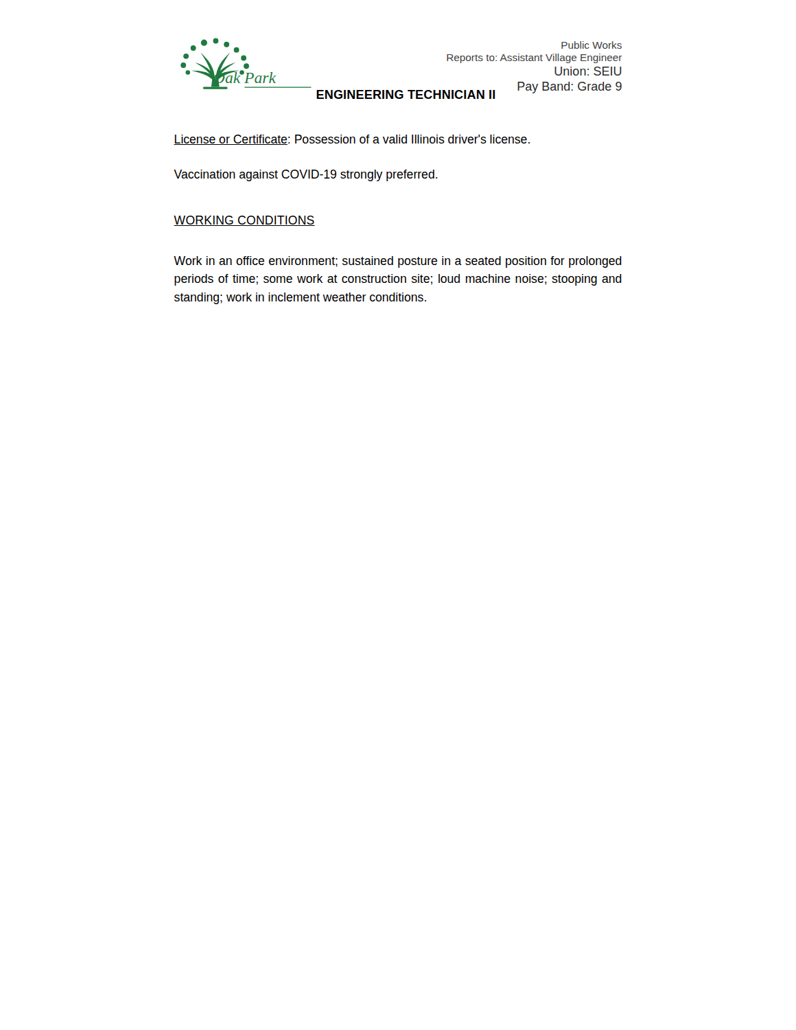Oak Park
Public Works
Reports to: Assistant Village Engineer
Union: SEIU
Pay Band: Grade 9
ENGINEERING TECHNICIAN II
License or Certificate: Possession of a valid Illinois driver's license.
Vaccination against COVID-19 strongly preferred.
WORKING CONDITIONS
Work in an office environment; sustained posture in a seated position for prolonged periods of time; some work at construction site; loud machine noise; stooping and standing; work in inclement weather conditions.